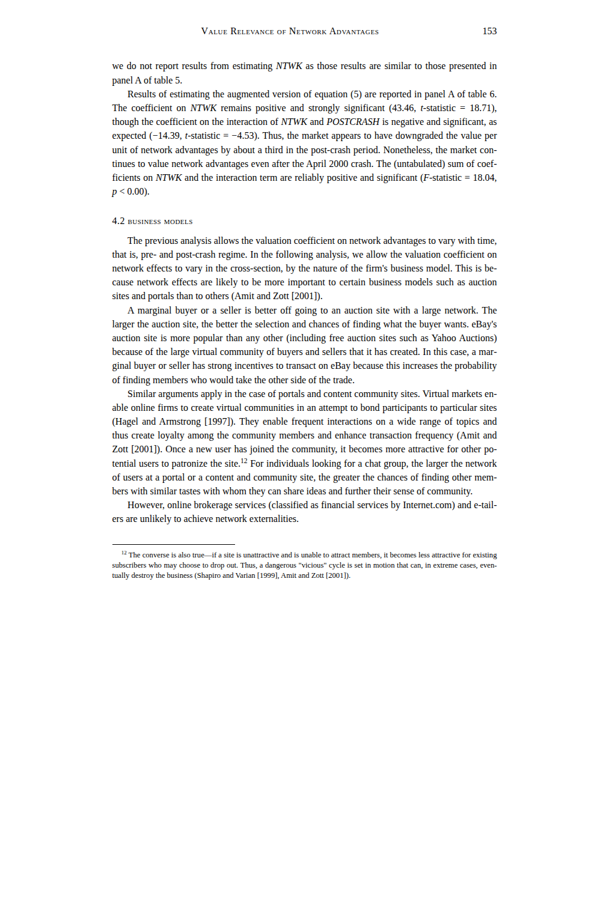Value Relevance of Network Advantages 153
we do not report results from estimating NTWK as those results are similar to those presented in panel A of table 5.
Results of estimating the augmented version of equation (5) are reported in panel A of table 6. The coefficient on NTWK remains positive and strongly significant (43.46, t-statistic = 18.71), though the coefficient on the interaction of NTWK and POSTCRASH is negative and significant, as expected (−14.39, t-statistic = −4.53). Thus, the market appears to have downgraded the value per unit of network advantages by about a third in the post-crash period. Nonetheless, the market continues to value network advantages even after the April 2000 crash. The (untabulated) sum of coefficients on NTWK and the interaction term are reliably positive and significant (F-statistic = 18.04, p < 0.00).
4.2 business models
The previous analysis allows the valuation coefficient on network advantages to vary with time, that is, pre- and post-crash regime. In the following analysis, we allow the valuation coefficient on network effects to vary in the cross-section, by the nature of the firm's business model. This is because network effects are likely to be more important to certain business models such as auction sites and portals than to others (Amit and Zott [2001]).
A marginal buyer or a seller is better off going to an auction site with a large network. The larger the auction site, the better the selection and chances of finding what the buyer wants. eBay's auction site is more popular than any other (including free auction sites such as Yahoo Auctions) because of the large virtual community of buyers and sellers that it has created. In this case, a marginal buyer or seller has strong incentives to transact on eBay because this increases the probability of finding members who would take the other side of the trade.
Similar arguments apply in the case of portals and content community sites. Virtual markets enable online firms to create virtual communities in an attempt to bond participants to particular sites (Hagel and Armstrong [1997]). They enable frequent interactions on a wide range of topics and thus create loyalty among the community members and enhance transaction frequency (Amit and Zott [2001]). Once a new user has joined the community, it becomes more attractive for other potential users to patronize the site.12 For individuals looking for a chat group, the larger the network of users at a portal or a content and community site, the greater the chances of finding other members with similar tastes with whom they can share ideas and further their sense of community.
However, online brokerage services (classified as financial services by Internet.com) and e-tailers are unlikely to achieve network externalities.
12 The converse is also true—if a site is unattractive and is unable to attract members, it becomes less attractive for existing subscribers who may choose to drop out. Thus, a dangerous "vicious" cycle is set in motion that can, in extreme cases, eventually destroy the business (Shapiro and Varian [1999], Amit and Zott [2001]).